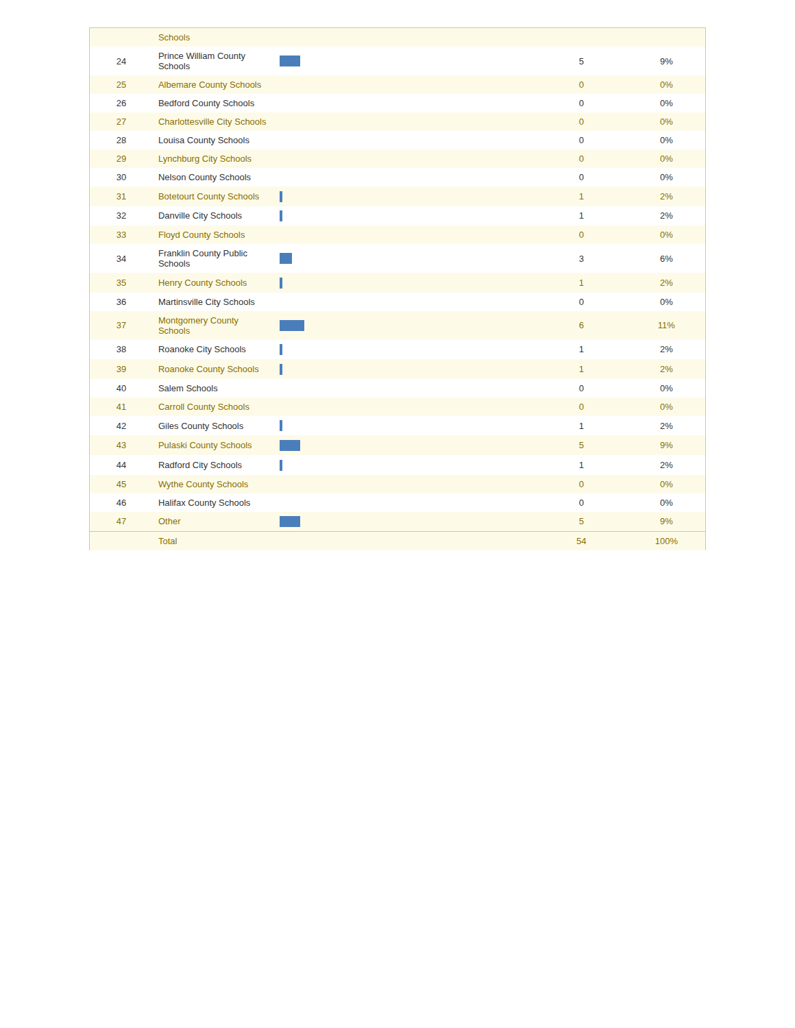| | Schools | | | |
| 24 | Prince William County Schools | | 5 | 9% |
| 25 | Albemare County Schools | | 0 | 0% |
| 26 | Bedford County Schools | | 0 | 0% |
| 27 | Charlottesville City Schools | | 0 | 0% |
| 28 | Louisa County Schools | | 0 | 0% |
| 29 | Lynchburg City Schools | | 0 | 0% |
| 30 | Nelson County Schools | | 0 | 0% |
| 31 | Botetourt County Schools | | 1 | 2% |
| 32 | Danville City Schools | | 1 | 2% |
| 33 | Floyd County Schools | | 0 | 0% |
| 34 | Franklin County Public Schools | | 3 | 6% |
| 35 | Henry County Schools | | 1 | 2% |
| 36 | Martinsville City Schools | | 0 | 0% |
| 37 | Montgomery County Schools | | 6 | 11% |
| 38 | Roanoke City Schools | | 1 | 2% |
| 39 | Roanoke County Schools | | 1 | 2% |
| 40 | Salem Schools | | 0 | 0% |
| 41 | Carroll County Schools | | 0 | 0% |
| 42 | Giles County Schools | | 1 | 2% |
| 43 | Pulaski County Schools | | 5 | 9% |
| 44 | Radford City Schools | | 1 | 2% |
| 45 | Wythe County Schools | | 0 | 0% |
| 46 | Halifax County Schools | | 0 | 0% |
| 47 | Other | | 5 | 9% |
| | Total | | 54 | 100% |